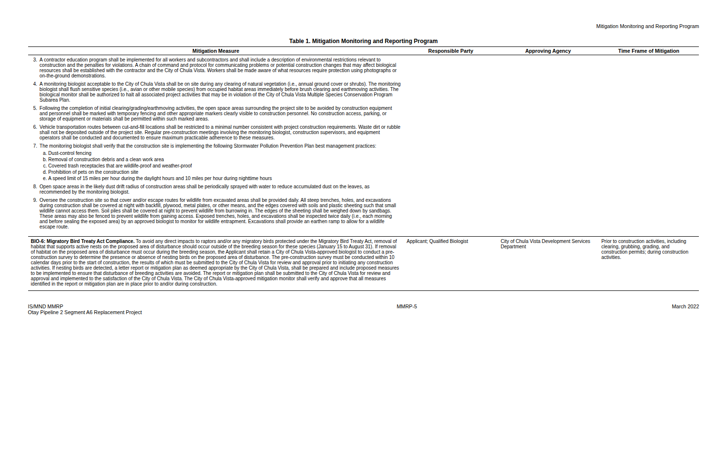Mitigation Monitoring and Reporting Program
Table 1. Mitigation Monitoring and Reporting Program
| Mitigation Measure | Responsible Party | Approving Agency | Time Frame of Mitigation |
| --- | --- | --- | --- |
| A contractor education program shall be implemented for all workers and subcontractors and shall include a description of environmental restrictions relevant to construction and the penalties for violations. A chain of command and protocol for communicating problems or potential construction changes that may affect biological resources shall be established with the contractor and the City of Chula Vista. Workers shall be made aware of what resources require protection using photographs or on-the-ground demonstrations. A monitoring biologist acceptable to the City of Chula Vista shall be on site during any clearing of natural vegetation (i.e., annual ground cover or shrubs). The monitoring biologist shall flush sensitive species (i.e., avian or other mobile species) from occupied habitat areas immediately before brush clearing and earthmoving activities. The biological monitor shall be authorized to halt all associated project activities that may be in violation of the City of Chula Vista Multiple Species Conservation Program Subarea Plan. Following the completion of initial clearing/grading/earthmoving activities, the open space areas surrounding the project site to be avoided by construction equipment and personnel shall be marked with temporary fencing and other appropriate markers clearly visible to construction personnel. No construction access, parking, or storage of equipment or materials shall be permitted within such marked areas. Vehicle transportation routes between cut-and-fill locations shall be restricted to a minimal number consistent with project construction requirements. Waste dirt or rubble shall not be deposited outside of the project site. Regular pre-construction meetings involving the monitoring biologist, construction supervisors, and equipment operators shall be conducted and documented to ensure maximum practicable adherence to these measures. The monitoring biologist shall verify that the construction site is implementing the following Stormwater Pollution Prevention Plan best management practices: Dust-control fencing Removal of construction debris and a clean work area Covered trash receptacles that are wildlife-proof and weather-proof Prohibition of pets on the construction site A speed limit of 15 miles per hour during the daylight hours and 10 miles per hour during nighttime hours Open space areas in the likely dust drift radius of construction areas shall be periodically sprayed with water to reduce accumulated dust on the leaves, as recommended by the monitoring biologist. Oversee the construction site so that cover and/or escape routes for wildlife from excavated areas shall be provided daily. All steep trenches, holes, and excavations during construction shall be covered at night with backfill, plywood, metal plates, or other means, and the edges covered with soils and plastic sheeting such that small wildlife cannot access them. Soil piles shall be covered at night to prevent wildlife from burrowing in. The edges of the sheeting shall be weighed down by sandbags. These areas may also be fenced to prevent wildlife from gaining access. Exposed trenches, holes, and excavations shall be inspected twice daily (i.e., each morning and before sealing the exposed area) by an approved biologist to monitor for wildlife entrapment. Excavations shall provide an earthen ramp to allow for a wildlife escape route. | | | |
| BIO-6: Migratory Bird Treaty Act Compliance. To avoid any direct impacts to raptors and/or any migratory birds protected under the Migratory Bird Treaty Act, removal of habitat that supports active nests on the proposed area of disturbance should occur outside of the breeding season for these species (January 15 to August 31). If removal of habitat on the proposed area of disturbance must occur during the breeding season, the Applicant shall retain a City of Chula Vista-approved biologist to conduct a pre-construction survey to determine the presence or absence of nesting birds on the proposed area of disturbance. The pre-construction survey must be conducted within 10 calendar days prior to the start of construction, the results of which must be submitted to the City of Chula Vista for review and approval prior to initiating any construction activities. If nesting birds are detected, a letter report or mitigation plan as deemed appropriate by the City of Chula Vista, shall be prepared and include proposed measures to be implemented to ensure that disturbance of breeding activities are avoided. The report or mitigation plan shall be submitted to the City of Chula Vista for review and approval and implemented to the satisfaction of the City of Chula Vista. The City of Chula Vista-approved mitigation monitor shall verify and approve that all measures identified in the report or mitigation plan are in place prior to and/or during construction. | Applicant; Qualified Biologist | City of Chula Vista Development Services Department | Prior to construction activities, including clearing, grubbing, grading, and construction permits; during construction activities. |
IS/MND MMRP
Otay Pipeline 2 Segment A6 Replacement Project
MMRP-5
March 2022